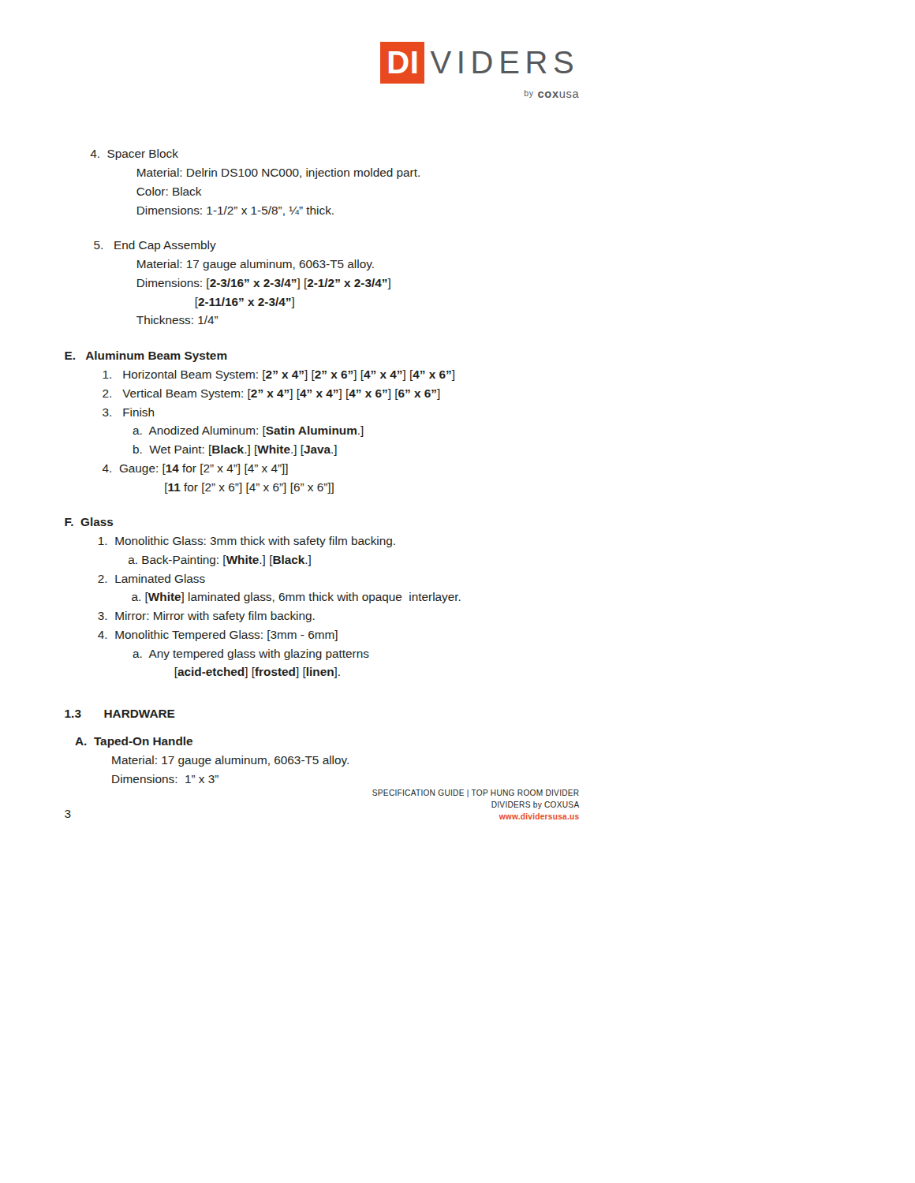DI VIDERS
by coxusa
4. Spacer Block
Material: Delrin DS100 NC000, injection molded part.
Color: Black
Dimensions: 1-1/2” x 1-5/8”, ¼” thick.
5. End Cap Assembly
Material: 17 gauge aluminum, 6063-T5 alloy.
Dimensions: [2-3/16” x 2-3/4”] [2-1/2” x 2-3/4”]
[2-11/16” x 2-3/4”]
Thickness: 1/4”
E. Aluminum Beam System
1. Horizontal Beam System: [2” x 4”] [2” x 6”] [4” x 4”] [4” x 6”]
2. Vertical Beam System: [2” x 4”] [4” x 4”] [4” x 6”] [6” x 6”]
3. Finish
a. Anodized Aluminum: [Satin Aluminum.]
b. Wet Paint: [Black.] [White.] [Java.]
4. Gauge: [14 for [2” x 4”] [4” x 4”]]
[11 for [2” x 6”] [4” x 6”] [6” x 6”]]
F. Glass
1. Monolithic Glass: 3mm thick with safety film backing.
a. Back-Painting: [White.] [Black.]
2. Laminated Glass
a. [White] laminated glass, 6mm thick with opaque interlayer.
3. Mirror: Mirror with safety film backing.
4. Monolithic Tempered Glass: [3mm - 6mm]
a. Any tempered glass with glazing patterns
[acid-etched] [frosted] [linen].
1.3 HARDWARE
A. Taped-On Handle
Material: 17 gauge aluminum, 6063-T5 alloy.
Dimensions: 1” x 3”
3
SPECIFICATION GUIDE | TOP HUNG ROOM DIVIDER
DIVIDERS by COXUSA
www.dividersusa.us